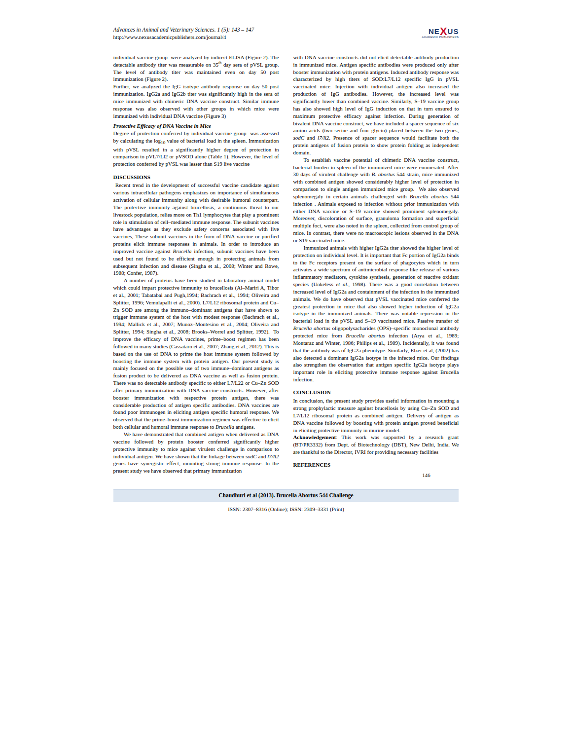Advances in Animal and Veterinary Sciences. 1 (5): 143 – 147
http://www.nexusacademicpublishers.com/journal/4
NEXUS ACADEMIC PUBLISHERS
individual vaccine group were analyzed by indirect ELISA (Figure 2). The detectable antibody titer was measurable on 35th day sera of pVSL group. The level of antibody titer was maintained even on day 50 post immunization (Figure 2).
Further, we analyzed the IgG isotype antibody response on day 50 post immunization. IgG2a and IgG2b titer was significantly high in the sera of mice immunized with chimeric DNA vaccine construct. Similar immune response was also observed with other groups in which mice were immunized with individual DNA vaccine (Figure 3)
Protective Efficacy of DNA Vaccine in Mice
Degree of protection conferred by individual vaccine group was assessed by calculating the log10 value of bacterial load in the spleen. Immunization with pVSL resulted in a significantly higher degree of protection in comparison to pVL7/Ll2 or pVSOD alone (Table 1). However, the level of protection conferred by pVSL was lesser than S19 live vaccine
Discussions
Recent trend in the development of successful vaccine candidate against various intracellular pathogens emphasizes on importance of simultaneous activation of cellular immunity along with desirable humoral counterpart. The protective immunity against brucellosis, a continuous threat to our livestock population, relies more on Th1 lymphocytes that play a prominent role in stimulation of cell–mediated immune response. The subunit vaccines have advantages as they exclude safety concerns associated with live vaccines, These subunit vaccines in the form of DNA vaccine or purified proteins elicit immune responses in animals. In order to introduce an improved vaccine against Brucella infection, subunit vaccines have been used but not found to be efficient enough in protecting animals from subsequent infection and disease (Singha et al., 2008; Winter and Rowe, 1988; Confer, 1987).
A number of proteins have been studied in laboratory animal model which could impart protective immunity to brucellosis (Al–Mariri A, Tibor et al., 2001; Tabatabai and Pugh,1994; Bachrach et al., 1994; Oliveira and Splitter, 1996; Vemulapalli et al., 2000). L7/L12 ribosomal protein and Cu–Zn SOD are among the immuno–dominant antigens that have shown to trigger immune system of the host with modest response (Bachrach et al., 1994; Mallick et al., 2007; Munoz–Montesino et al., 2004; Oliveira and Splitter, 1994; Singha et al., 2008; Brooks–Worrel and Splitter, 1992). To improve the efficacy of DNA vaccines, prime–boost regimen has been followed in many studies (Cassataro et al., 2007; Zhang et al., 2012). This is based on the use of DNA to prime the host immune system followed by boosting the immune system with protein antigen. Our present study is mainly focused on the possible use of two immune–dominant antigens as fusion product to be delivered as DNA vaccine as well as fusion protein. There was no detectable antibody specific to either L7/L22 or Cu–Zn SOD after primary immunization with DNA vaccine constructs. However, after booster immunization with respective protein antigen, there was considerable production of antigen specific antibodies. DNA vaccines are found poor immunogen in eliciting antigen specific humoral response. We observed that the prime–boost immunization regimen was effective to elicit both cellular and humoral immune response to Brucella antigens.
We have demonstrated that combined antigen when delivered as DNA vaccine followed by protein booster conferred significantly higher protective immunity to mice against virulent challenge in comparison to individual antigen. We have shown that the linkage between sodC and l7/ll2 genes have synergistic effect, mounting strong immune response. In the present study we have observed that primary immunization
with DNA vaccine constructs did not elicit detectable antibody production in immunized mice. Antigen specific antibodies were produced only after booster immunization with protein antigens. Induced antibody response was characterized by high titers of SOD:L7/L12 specific IgG in pVSL vaccinated mice. Injection with individual antigen also increased the production of IgG antibodies. However, the increased level was significantly lower than combined vaccine. Similarly, S–19 vaccine group has also showed high level of IgG induction on that in turn ensured to maximum protective efficacy against infection. During generation of bivalent DNA vaccine construct, we have included a spacer sequence of six amino acids (two serine and four glycin) placed between the two genes, sodC and l7/ll2. Presence of spacer sequence would facilitate both the protein antigens of fusion protein to show protein folding as independent domain.
To establish vaccine potential of chimeric DNA vaccine construct, bacterial burden in spleen of the immunized mice were enumerated. After 30 days of virulent challenge with B. abortus 544 strain, mice immunized with combined antigen showed considerably higher level of protection in comparison to single antigen immunized mice group. We also observed splenomegaly in certain animals challenged with Brucella abortus 544 infection . Animals exposed to infection without prior immunization with either DNA vaccine or S–19 vaccine showed prominent splenomegaly. Moreover, discoloration of surface, granuloma formation and superficial multiple foci, were also noted in the spleen, collected from control group of mice. In contrast, there were no macroscopic lesions observed in the DNA or S19 vaccinated mice.
Immunized animals with higher IgG2a titer showed the higher level of protection on individual level. It is important that Fc portion of IgG2a binds to the Fc receptors present on the surface of phagocytes which in turn activates a wide spectrum of antimicrobial response like release of various inflammatory mediators, cytokine synthesis, generation of reactive oxidant species (Unkeless et al., 1998). There was a good correlation between increased level of IgG2a and containment of the infection in the immunized animals. We do have observed that pVSL vaccinated mice conferred the greatest protection in mice that also showed higher induction of IgG2a isotype in the immunized animals. There was notable repression in the bacterial load in the pVSL and S–19 vaccinated mice. Passive transfer of Brucella abortus oligopolysacharides (OPS)–specific monoclonal antibody protected mice from Brucella abortus infection (Arya et al., 1989; Montaraz and Winter, 1986; Philips et al., 1989). Incidentally, it was found that the antibody was of IgG2a phenotype. Similarly, Elzer et al, (2002) has also detected a dominant IgG2a isotype in the infected mice. Our findings also strengthen the observation that antigen specific IgG2a isotype plays important role in eliciting protective immune response against Brucella infection.
Conclusion
In conclusion, the present study provides useful information in mounting a strong prophylactic measure against brucellosis by using Cu–Zn SOD and L7/L12 ribosomal protein as combined antigen. Delivery of antigen as DNA vaccine followed by boosting with protein antigen proved beneficial in eliciting protective immunity in murine model.
Acknowledgement: This work was supported by a research grant (BT/PR3332) from Dept. of Biotechnology (DBT), New Delhi, India. We are thankful to the Director, IVRI for providing necessary facilities
References
Chaudhuri et al (2013). Brucella Abortus 544 Challenge
146
ISSN: 2307–8316 (Online); ISSN: 2309–3331 (Print)